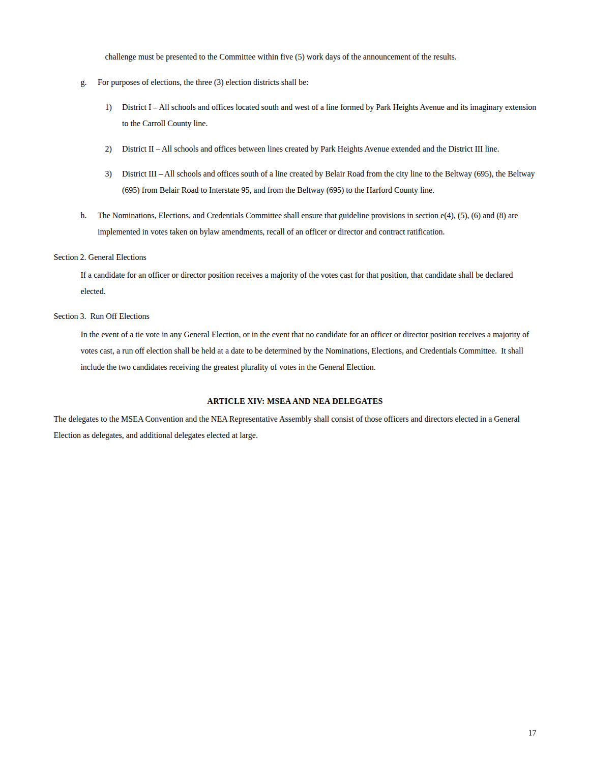challenge must be presented to the Committee within five (5) work days of the announcement of the results.
g. For purposes of elections, the three (3) election districts shall be:
1) District I – All schools and offices located south and west of a line formed by Park Heights Avenue and its imaginary extension to the Carroll County line.
2) District II – All schools and offices between lines created by Park Heights Avenue extended and the District III line.
3) District III – All schools and offices south of a line created by Belair Road from the city line to the Beltway (695), the Beltway (695) from Belair Road to Interstate 95, and from the Beltway (695) to the Harford County line.
h. The Nominations, Elections, and Credentials Committee shall ensure that guideline provisions in section e(4), (5), (6) and (8) are implemented in votes taken on bylaw amendments, recall of an officer or director and contract ratification.
Section 2. General Elections
If a candidate for an officer or director position receives a majority of the votes cast for that position, that candidate shall be declared elected.
Section 3. Run Off Elections
In the event of a tie vote in any General Election, or in the event that no candidate for an officer or director position receives a majority of votes cast, a run off election shall be held at a date to be determined by the Nominations, Elections, and Credentials Committee. It shall include the two candidates receiving the greatest plurality of votes in the General Election.
ARTICLE XIV: MSEA AND NEA DELEGATES
The delegates to the MSEA Convention and the NEA Representative Assembly shall consist of those officers and directors elected in a General Election as delegates, and additional delegates elected at large.
17